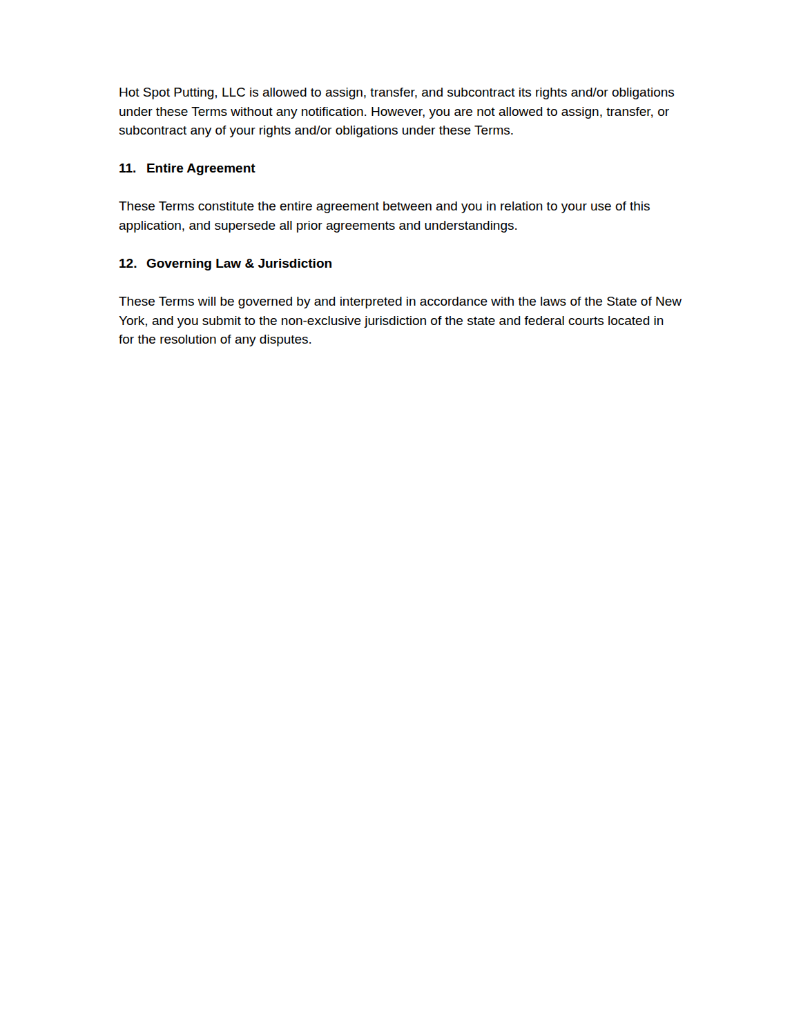Hot Spot Putting, LLC is allowed to assign, transfer, and subcontract its rights and/or obligations under these Terms without any notification. However, you are not allowed to assign, transfer, or subcontract any of your rights and/or obligations under these Terms.
11. Entire Agreement
These Terms constitute the entire agreement between and you in relation to your use of this application, and supersede all prior agreements and understandings.
12. Governing Law & Jurisdiction
These Terms will be governed by and interpreted in accordance with the laws of the State of New York, and you submit to the non-exclusive jurisdiction of the state and federal courts located in for the resolution of any disputes.